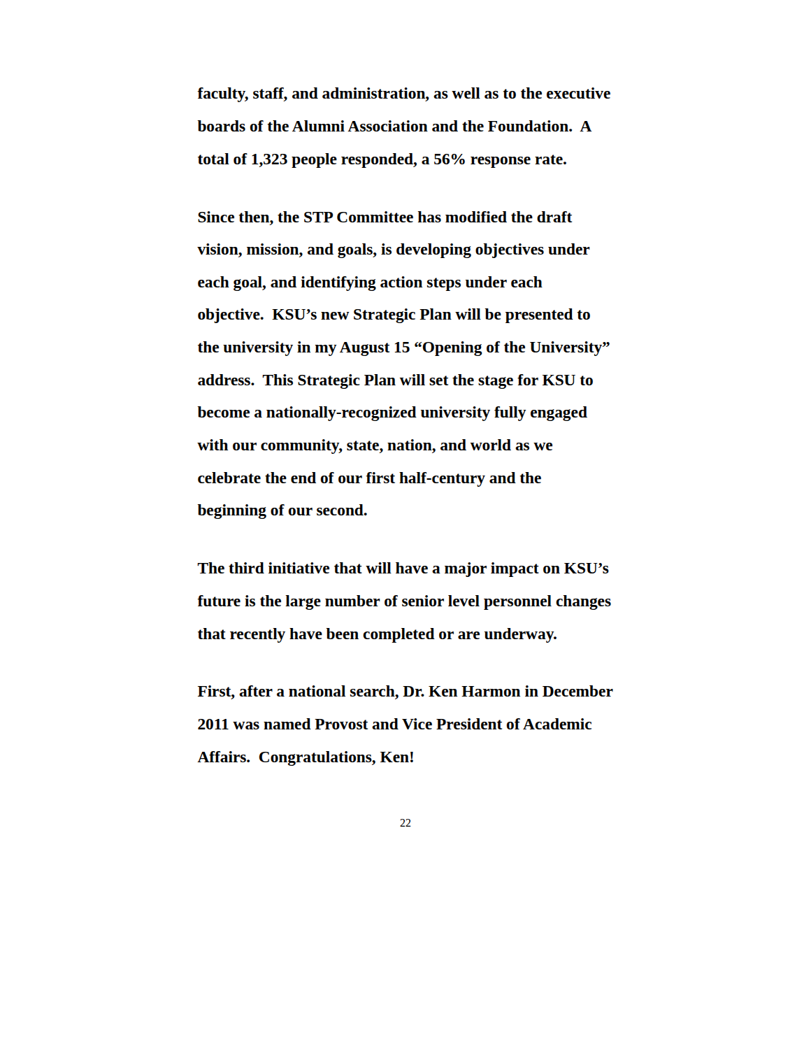faculty, staff, and administration, as well as to the executive boards of the Alumni Association and the Foundation. A total of 1,323 people responded, a 56% response rate.
Since then, the STP Committee has modified the draft vision, mission, and goals, is developing objectives under each goal, and identifying action steps under each objective. KSU’s new Strategic Plan will be presented to the university in my August 15 “Opening of the University” address. This Strategic Plan will set the stage for KSU to become a nationally-recognized university fully engaged with our community, state, nation, and world as we celebrate the end of our first half-century and the beginning of our second.
The third initiative that will have a major impact on KSU’s future is the large number of senior level personnel changes that recently have been completed or are underway.
First, after a national search, Dr. Ken Harmon in December 2011 was named Provost and Vice President of Academic Affairs. Congratulations, Ken!
22